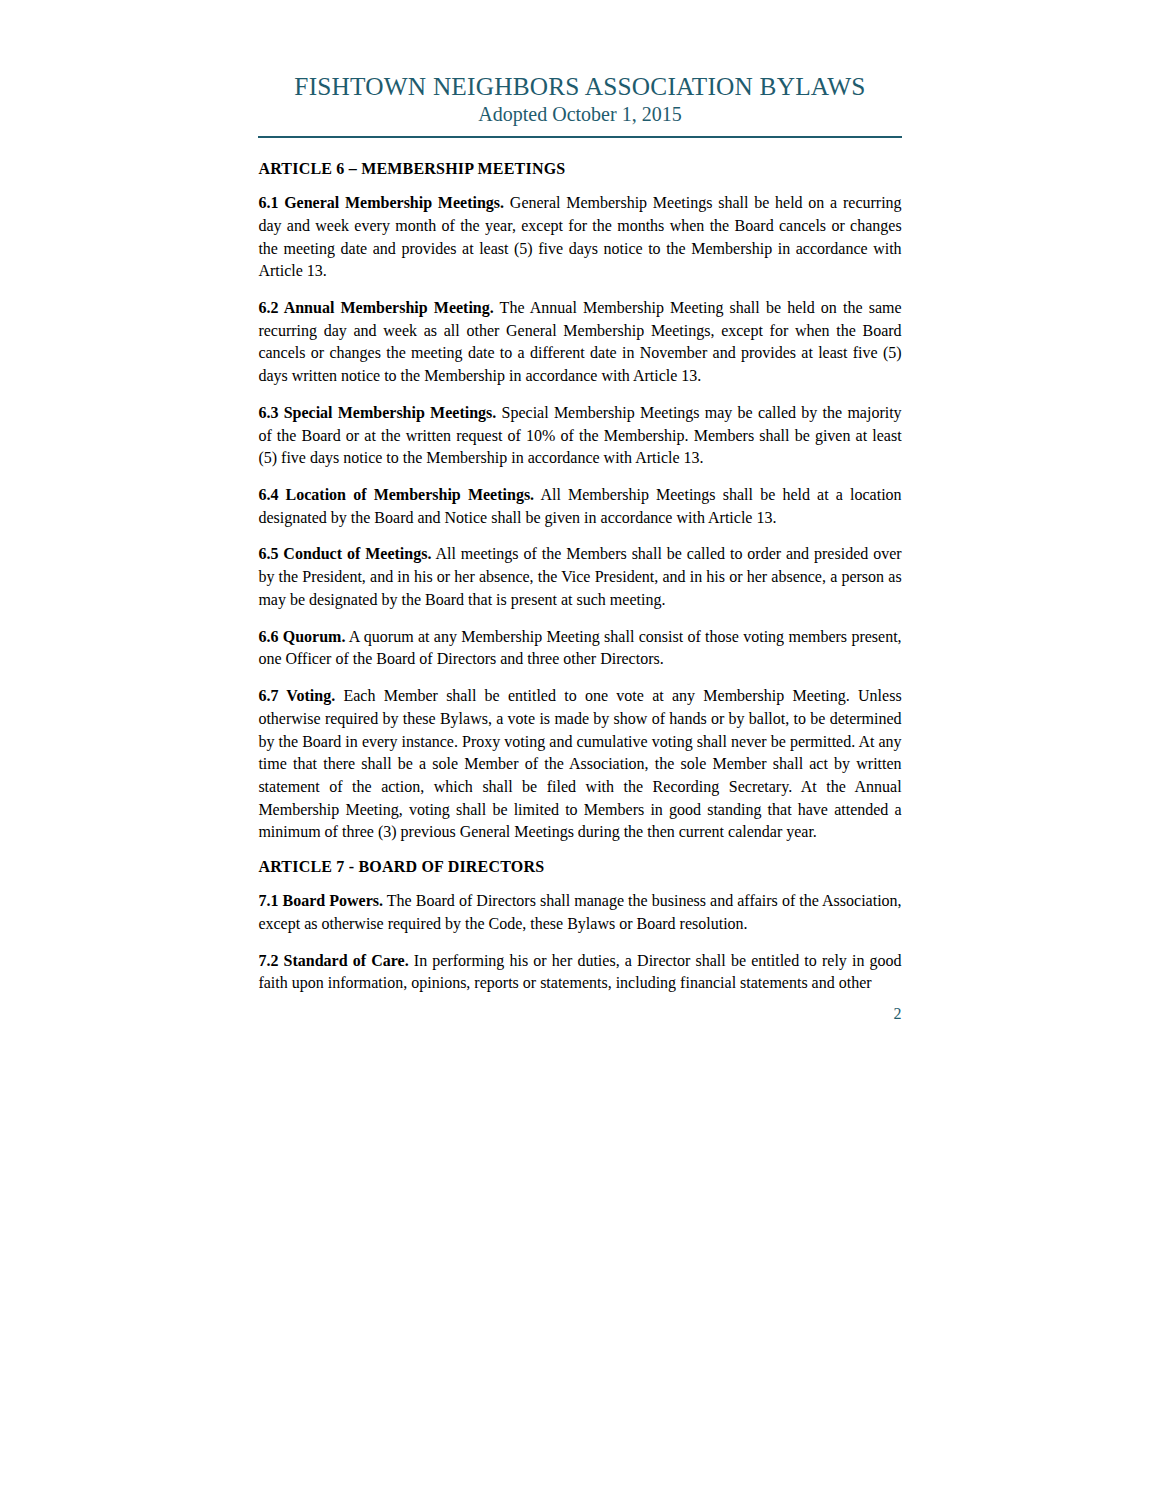FISHTOWN NEIGHBORS ASSOCIATION BYLAWS
Adopted October 1, 2015
ARTICLE 6 – MEMBERSHIP MEETINGS
6.1 General Membership Meetings. General Membership Meetings shall be held on a recurring day and week every month of the year, except for the months when the Board cancels or changes the meeting date and provides at least (5) five days notice to the Membership in accordance with Article 13.
6.2 Annual Membership Meeting. The Annual Membership Meeting shall be held on the same recurring day and week as all other General Membership Meetings, except for when the Board cancels or changes the meeting date to a different date in November and provides at least five (5) days written notice to the Membership in accordance with Article 13.
6.3 Special Membership Meetings. Special Membership Meetings may be called by the majority of the Board or at the written request of 10% of the Membership. Members shall be given at least (5) five days notice to the Membership in accordance with Article 13.
6.4 Location of Membership Meetings. All Membership Meetings shall be held at a location designated by the Board and Notice shall be given in accordance with Article 13.
6.5 Conduct of Meetings. All meetings of the Members shall be called to order and presided over by the President, and in his or her absence, the Vice President, and in his or her absence, a person as may be designated by the Board that is present at such meeting.
6.6 Quorum. A quorum at any Membership Meeting shall consist of those voting members present, one Officer of the Board of Directors and three other Directors.
6.7 Voting. Each Member shall be entitled to one vote at any Membership Meeting. Unless otherwise required by these Bylaws, a vote is made by show of hands or by ballot, to be determined by the Board in every instance. Proxy voting and cumulative voting shall never be permitted. At any time that there shall be a sole Member of the Association, the sole Member shall act by written statement of the action, which shall be filed with the Recording Secretary. At the Annual Membership Meeting, voting shall be limited to Members in good standing that have attended a minimum of three (3) previous General Meetings during the then current calendar year.
ARTICLE 7 - BOARD OF DIRECTORS
7.1 Board Powers. The Board of Directors shall manage the business and affairs of the Association, except as otherwise required by the Code, these Bylaws or Board resolution.
7.2 Standard of Care. In performing his or her duties, a Director shall be entitled to rely in good faith upon information, opinions, reports or statements, including financial statements and other
2